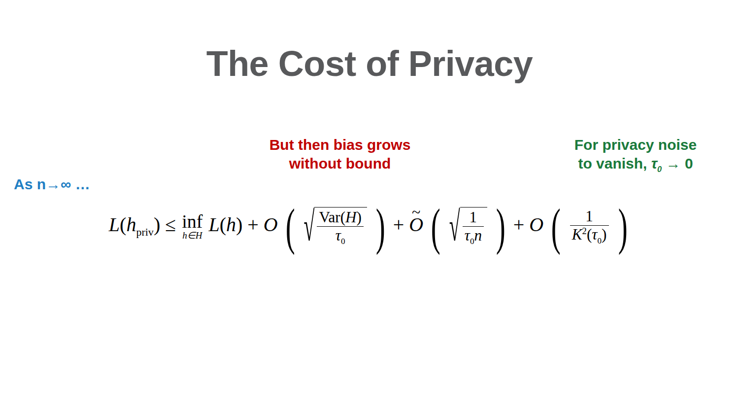The Cost of Privacy
As n→∞ …
But then bias grows
without bound
For privacy noise
to vanish, τ0 → 0
L(hpriv) ≤ inf h∈H L(h) + O ( Var(H) τ0 ) + O ( 1 τ0n ) + O ( 1 K2(τ0) )